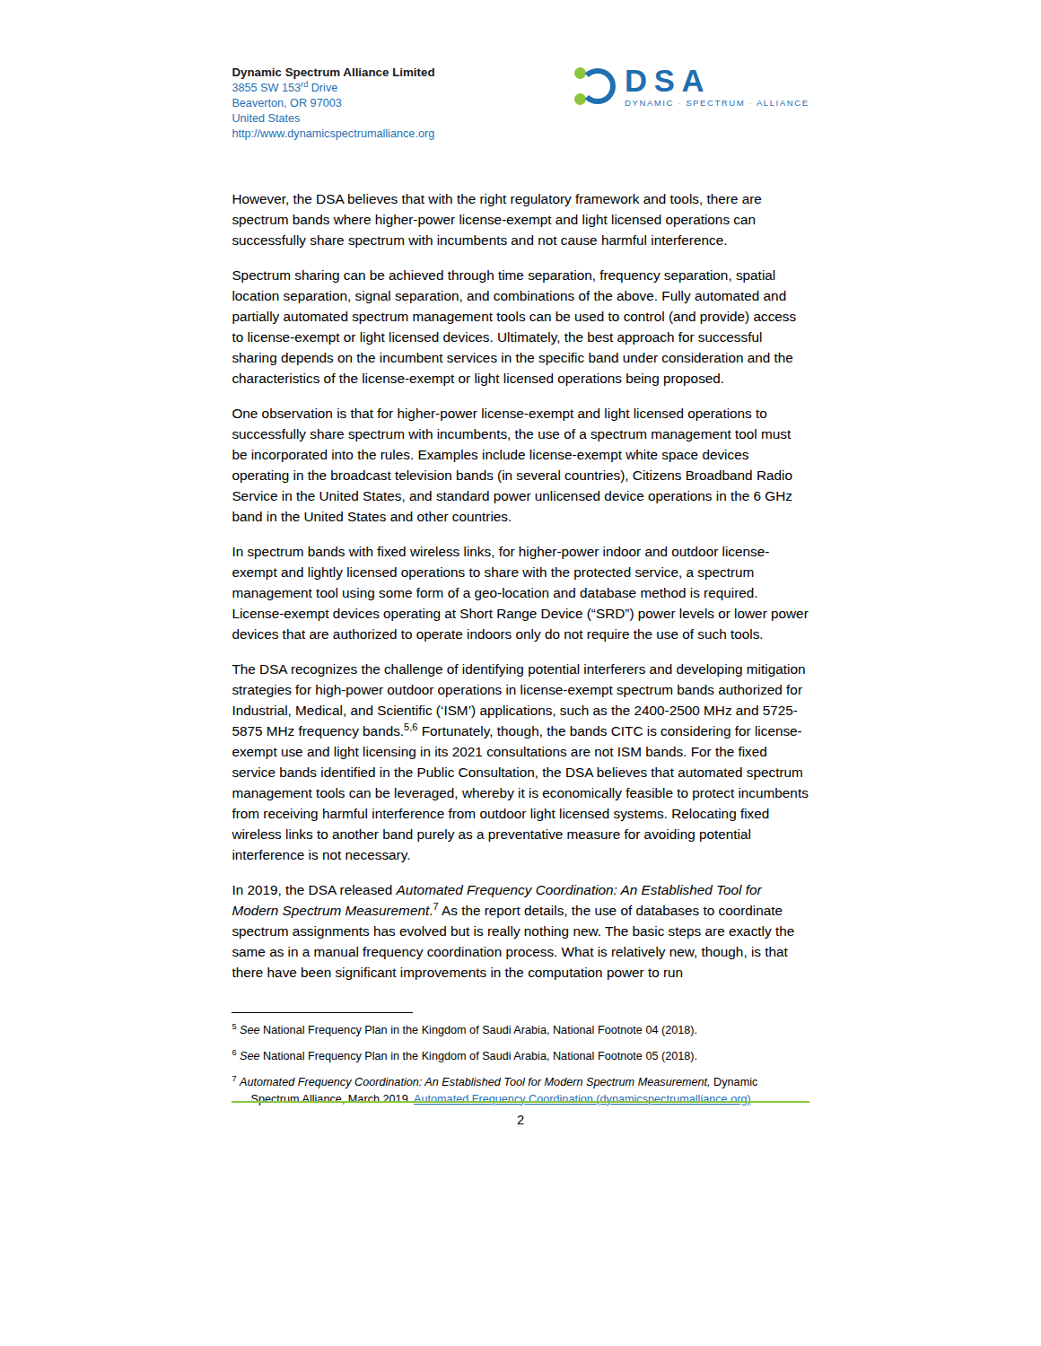Dynamic Spectrum Alliance Limited
3855 SW 153rd Drive
Beaverton, OR 97003
United States
http://www.dynamicspectrumalliance.org
DSA
DYNAMIC · SPECTRUM · ALLIANCE
However, the DSA believes that with the right regulatory framework and tools, there are spectrum bands where higher-power license-exempt and light licensed operations can successfully share spectrum with incumbents and not cause harmful interference.
Spectrum sharing can be achieved through time separation, frequency separation, spatial location separation, signal separation, and combinations of the above. Fully automated and partially automated spectrum management tools can be used to control (and provide) access to license-exempt or light licensed devices. Ultimately, the best approach for successful sharing depends on the incumbent services in the specific band under consideration and the characteristics of the license-exempt or light licensed operations being proposed.
One observation is that for higher-power license-exempt and light licensed operations to successfully share spectrum with incumbents, the use of a spectrum management tool must be incorporated into the rules. Examples include license-exempt white space devices operating in the broadcast television bands (in several countries), Citizens Broadband Radio Service in the United States, and standard power unlicensed device operations in the 6 GHz band in the United States and other countries.
In spectrum bands with fixed wireless links, for higher-power indoor and outdoor license-exempt and lightly licensed operations to share with the protected service, a spectrum management tool using some form of a geo-location and database method is required. License-exempt devices operating at Short Range Device (“SRD”) power levels or lower power devices that are authorized to operate indoors only do not require the use of such tools.
The DSA recognizes the challenge of identifying potential interferers and developing mitigation strategies for high-power outdoor operations in license-exempt spectrum bands authorized for Industrial, Medical, and Scientific (‘ISM’) applications, such as the 2400-2500 MHz and 5725-5875 MHz frequency bands.5,6 Fortunately, though, the bands CITC is considering for license-exempt use and light licensing in its 2021 consultations are not ISM bands. For the fixed service bands identified in the Public Consultation, the DSA believes that automated spectrum management tools can be leveraged, whereby it is economically feasible to protect incumbents from receiving harmful interference from outdoor light licensed systems. Relocating fixed wireless links to another band purely as a preventative measure for avoiding potential interference is not necessary.
In 2019, the DSA released Automated Frequency Coordination: An Established Tool for Modern Spectrum Measurement.7 As the report details, the use of databases to coordinate spectrum assignments has evolved but is really nothing new. The basic steps are exactly the same as in a manual frequency coordination process. What is relatively new, though, is that there have been significant improvements in the computation power to run
5 See National Frequency Plan in the Kingdom of Saudi Arabia, National Footnote 04 (2018).
6 See National Frequency Plan in the Kingdom of Saudi Arabia, National Footnote 05 (2018).
7 Automated Frequency Coordination: An Established Tool for Modern Spectrum Measurement, Dynamic Spectrum Alliance, March 2019. Automated Frequency Coordination (dynamicspectrumalliance.org)
2